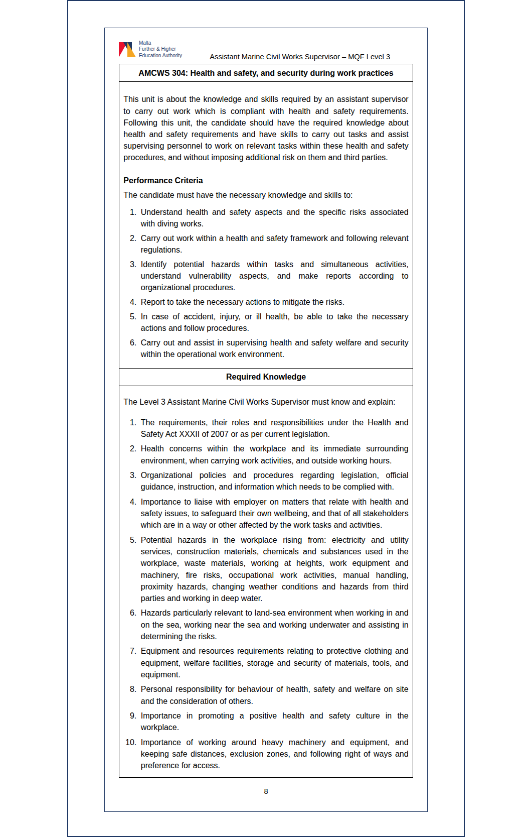Malta
Further & Higher
Education Authority
Assistant Marine Civil Works Supervisor – MQF Level 3
| AMCWS 304: Health and safety, and security during work practices |
| This unit is about the knowledge and skills required by an assistant supervisor to carry out work which is compliant with health and safety requirements. Following this unit, the candidate should have the required knowledge about health and safety requirements and have skills to carry out tasks and assist supervising personnel to work on relevant tasks within these health and safety procedures, and without imposing additional risk on them and third parties. Performance Criteria The candidate must have the necessary knowledge and skills to: Understand health and safety aspects and the specific risks associated with diving works. Carry out work within a health and safety framework and following relevant regulations. Identify potential hazards within tasks and simultaneous activities, understand vulnerability aspects, and make reports according to organizational procedures. Report to take the necessary actions to mitigate the risks. In case of accident, injury, or ill health, be able to take the necessary actions and follow procedures. Carry out and assist in supervising health and safety welfare and security within the operational work environment. |
| Required Knowledge |
| The Level 3 Assistant Marine Civil Works Supervisor must know and explain: The requirements, their roles and responsibilities under the Health and Safety Act XXXII of 2007 or as per current legislation. Health concerns within the workplace and its immediate surrounding environment, when carrying work activities, and outside working hours. Organizational policies and procedures regarding legislation, official guidance, instruction, and information which needs to be complied with. Importance to liaise with employer on matters that relate with health and safety issues, to safeguard their own wellbeing, and that of all stakeholders which are in a way or other affected by the work tasks and activities. Potential hazards in the workplace rising from: electricity and utility services, construction materials, chemicals and substances used in the workplace, waste materials, working at heights, work equipment and machinery, fire risks, occupational work activities, manual handling, proximity hazards, changing weather conditions and hazards from third parties and working in deep water. Hazards particularly relevant to land-sea environment when working in and on the sea, working near the sea and working underwater and assisting in determining the risks. Equipment and resources requirements relating to protective clothing and equipment, welfare facilities, storage and security of materials, tools, and equipment. Personal responsibility for behaviour of health, safety and welfare on site and the consideration of others. Importance in promoting a positive health and safety culture in the workplace. Importance of working around heavy machinery and equipment, and keeping safe distances, exclusion zones, and following right of ways and preference for access. |
8